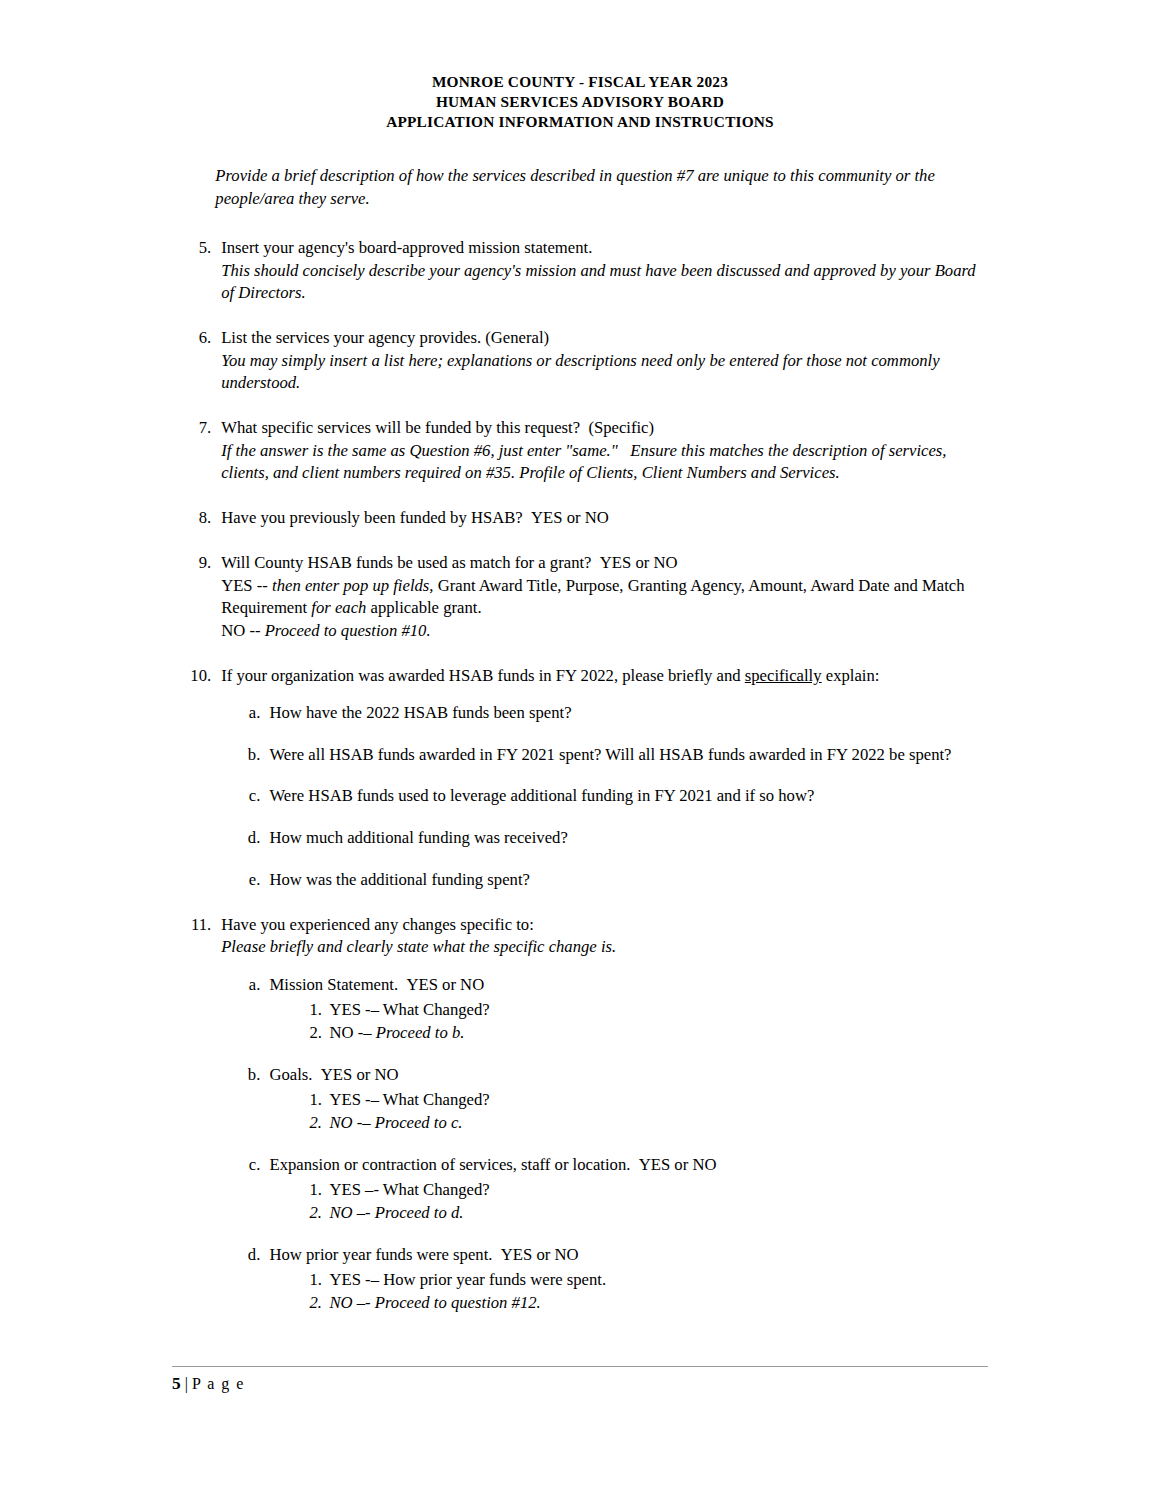MONROE COUNTY - FISCAL YEAR 2023
HUMAN SERVICES ADVISORY BOARD
APPLICATION INFORMATION AND INSTRUCTIONS
Provide a brief description of how the services described in question #7 are unique to this community or the people/area they serve.
Insert your agency's board-approved mission statement. This should concisely describe your agency's mission and must have been discussed and approved by your Board of Directors.
List the services your agency provides. (General) You may simply insert a list here; explanations or descriptions need only be entered for those not commonly understood.
What specific services will be funded by this request? (Specific) If the answer is the same as Question #6, just enter "same." Ensure this matches the description of services, clients, and client numbers required on #35. Profile of Clients, Client Numbers and Services.
Have you previously been funded by HSAB? YES or NO
Will County HSAB funds be used as match for a grant? YES or NO YES -- then enter pop up fields, Grant Award Title, Purpose, Granting Agency, Amount, Award Date and Match Requirement for each applicable grant. NO -- Proceed to question #10.
If your organization was awarded HSAB funds in FY 2022, please briefly and specifically explain:
How have the 2022 HSAB funds been spent?
Were all HSAB funds awarded in FY 2021 spent? Will all HSAB funds awarded in FY 2022 be spent?
Were HSAB funds used to leverage additional funding in FY 2021 and if so how?
How much additional funding was received?
How was the additional funding spent?
Have you experienced any changes specific to: Please briefly and clearly state what the specific change is.
Mission Statement. YES or NO
YES -– What Changed?
NO -– Proceed to b.
Goals. YES or NO
YES -– What Changed?
NO -– Proceed to c.
Expansion or contraction of services, staff or location. YES or NO
YES –- What Changed?
NO –- Proceed to d.
How prior year funds were spent. YES or NO
YES -– How prior year funds were spent.
NO –- Proceed to question #12.
5 | P a g e